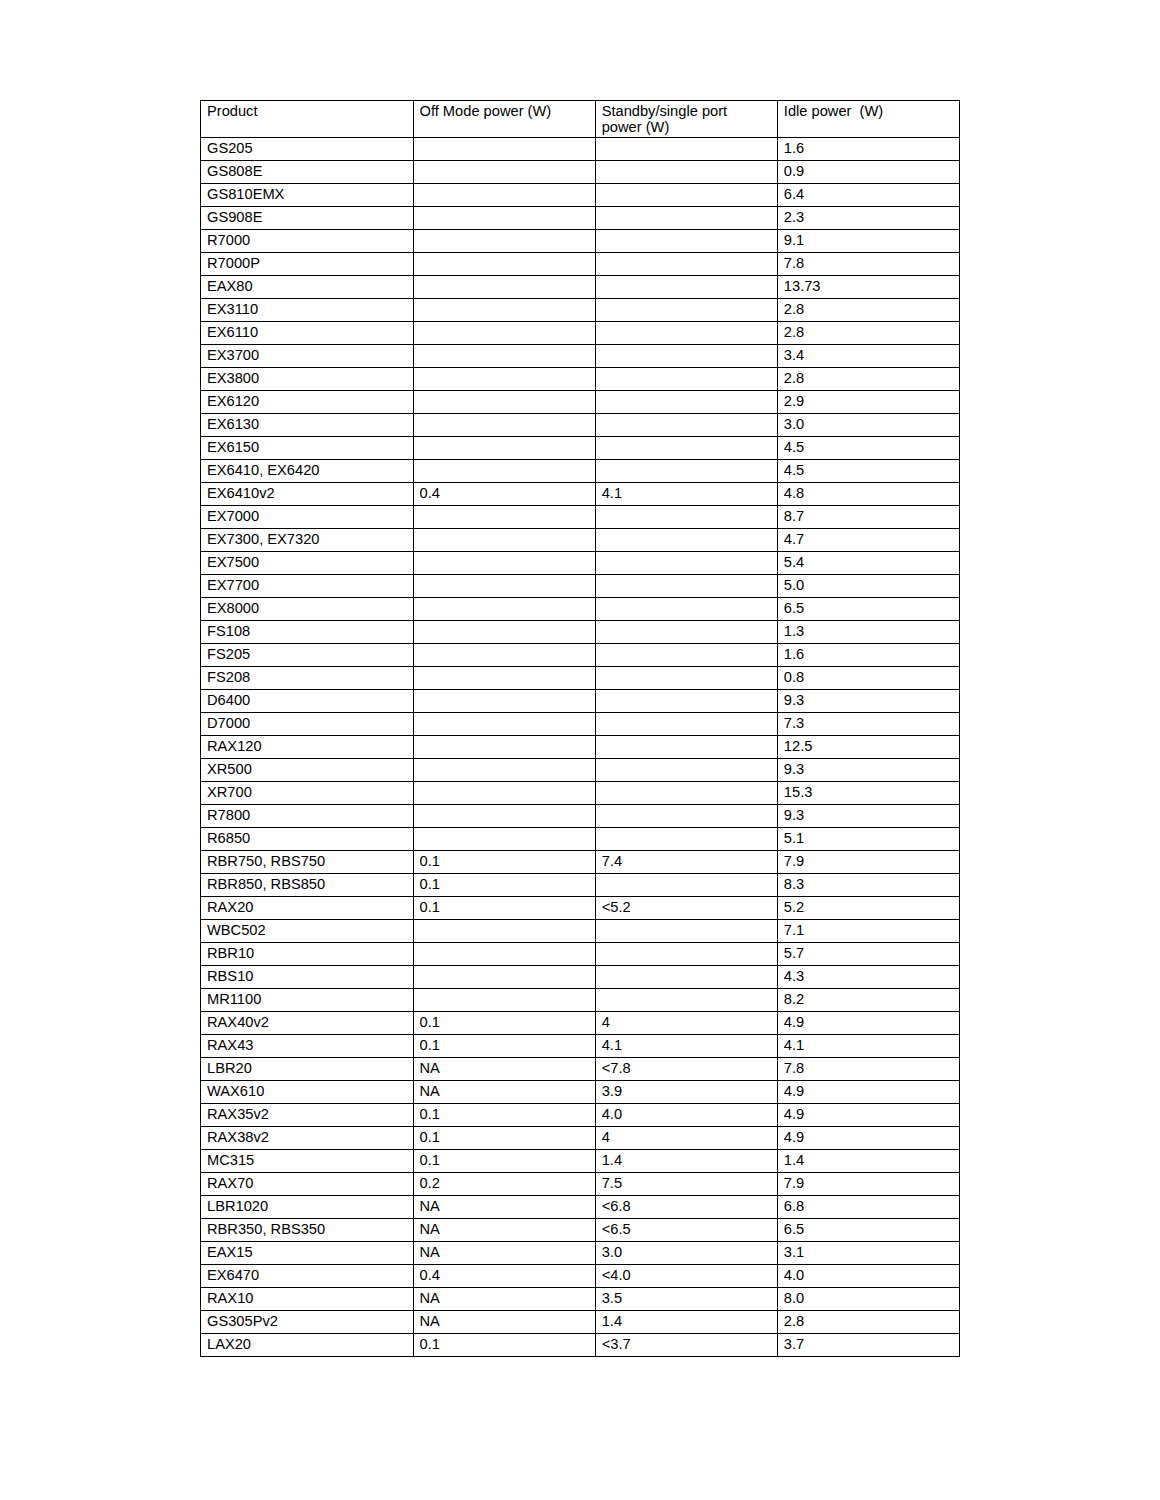| Product | Off Mode power (W) | Standby/single port power (W) | Idle power (W) |
| --- | --- | --- | --- |
| GS205 | | | 1.6 |
| GS808E | | | 0.9 |
| GS810EMX | | | 6.4 |
| GS908E | | | 2.3 |
| R7000 | | | 9.1 |
| R7000P | | | 7.8 |
| EAX80 | | | 13.73 |
| EX3110 | | | 2.8 |
| EX6110 | | | 2.8 |
| EX3700 | | | 3.4 |
| EX3800 | | | 2.8 |
| EX6120 | | | 2.9 |
| EX6130 | | | 3.0 |
| EX6150 | | | 4.5 |
| EX6410, EX6420 | | | 4.5 |
| EX6410v2 | 0.4 | 4.1 | 4.8 |
| EX7000 | | | 8.7 |
| EX7300, EX7320 | | | 4.7 |
| EX7500 | | | 5.4 |
| EX7700 | | | 5.0 |
| EX8000 | | | 6.5 |
| FS108 | | | 1.3 |
| FS205 | | | 1.6 |
| FS208 | | | 0.8 |
| D6400 | | | 9.3 |
| D7000 | | | 7.3 |
| RAX120 | | | 12.5 |
| XR500 | | | 9.3 |
| XR700 | | | 15.3 |
| R7800 | | | 9.3 |
| R6850 | | | 5.1 |
| RBR750, RBS750 | 0.1 | 7.4 | 7.9 |
| RBR850, RBS850 | 0.1 | | 8.3 |
| RAX20 | 0.1 | <5.2 | 5.2 |
| WBC502 | | | 7.1 |
| RBR10 | | | 5.7 |
| RBS10 | | | 4.3 |
| MR1100 | | | 8.2 |
| RAX40v2 | 0.1 | 4 | 4.9 |
| RAX43 | 0.1 | 4.1 | 4.1 |
| LBR20 | NA | <7.8 | 7.8 |
| WAX610 | NA | 3.9 | 4.9 |
| RAX35v2 | 0.1 | 4.0 | 4.9 |
| RAX38v2 | 0.1 | 4 | 4.9 |
| MC315 | 0.1 | 1.4 | 1.4 |
| RAX70 | 0.2 | 7.5 | 7.9 |
| LBR1020 | NA | <6.8 | 6.8 |
| RBR350, RBS350 | NA | <6.5 | 6.5 |
| EAX15 | NA | 3.0 | 3.1 |
| EX6470 | 0.4 | <4.0 | 4.0 |
| RAX10 | NA | 3.5 | 8.0 |
| GS305Pv2 | NA | 1.4 | 2.8 |
| LAX20 | 0.1 | <3.7 | 3.7 |